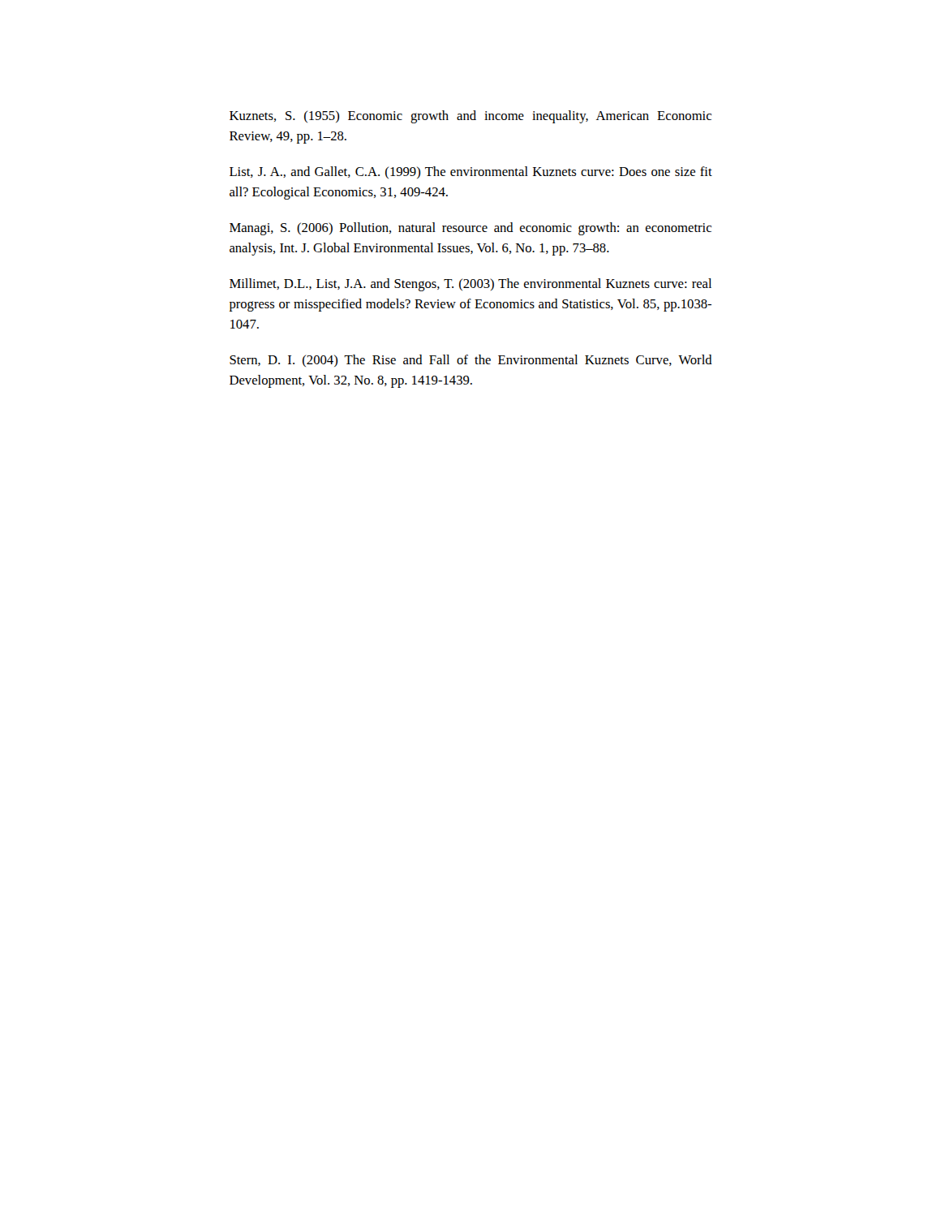Kuznets, S. (1955) Economic growth and income inequality, American Economic Review, 49, pp. 1–28.
List, J. A., and Gallet, C.A. (1999) The environmental Kuznets curve: Does one size fit all? Ecological Economics, 31, 409-424.
Managi, S. (2006) Pollution, natural resource and economic growth: an econometric analysis, Int. J. Global Environmental Issues, Vol. 6, No. 1, pp. 73–88.
Millimet, D.L., List, J.A. and Stengos, T. (2003) The environmental Kuznets curve: real progress or misspecified models? Review of Economics and Statistics, Vol. 85, pp.1038-1047.
Stern, D. I. (2004) The Rise and Fall of the Environmental Kuznets Curve, World Development, Vol. 32, No. 8, pp. 1419-1439.